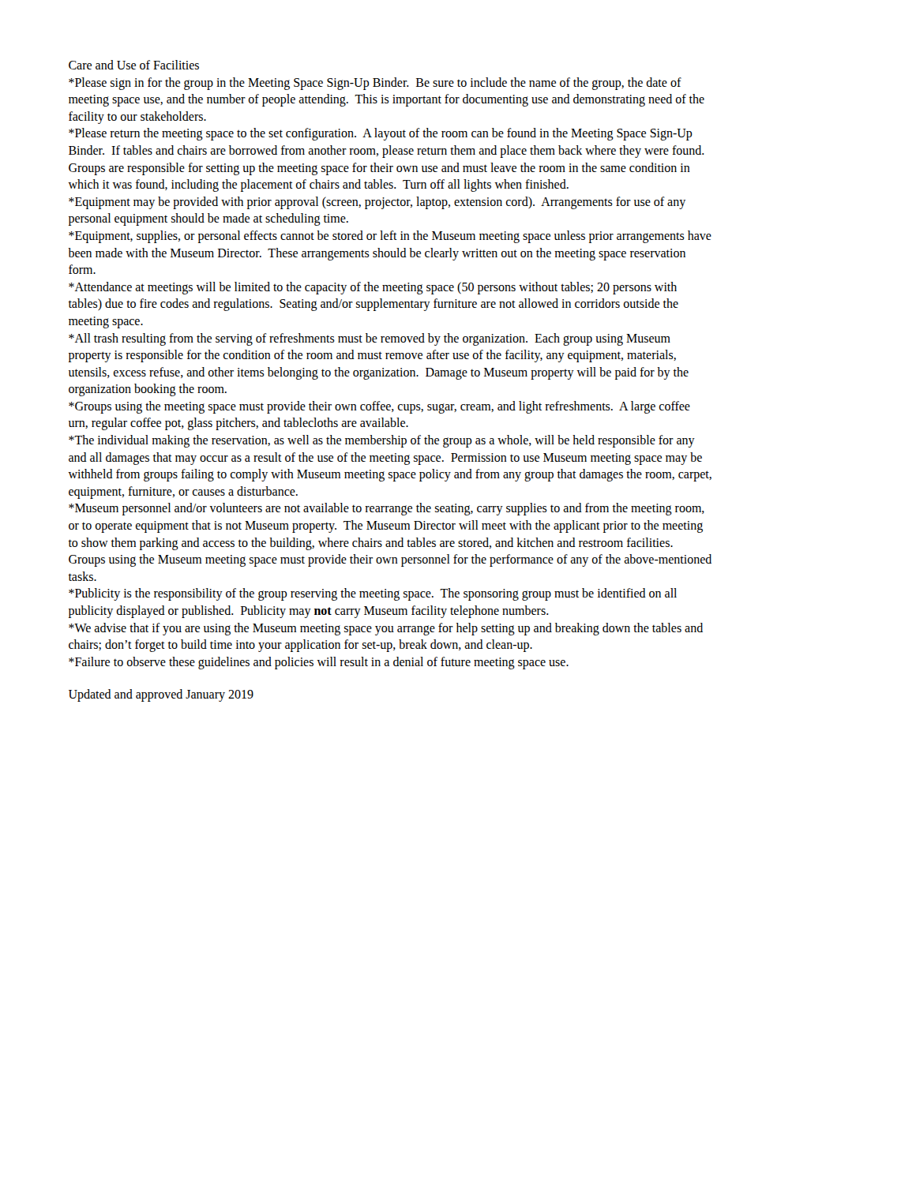Care and Use of Facilities
*Please sign in for the group in the Meeting Space Sign-Up Binder. Be sure to include the name of the group, the date of meeting space use, and the number of people attending. This is important for documenting use and demonstrating need of the facility to our stakeholders.
*Please return the meeting space to the set configuration. A layout of the room can be found in the Meeting Space Sign-Up Binder. If tables and chairs are borrowed from another room, please return them and place them back where they were found. Groups are responsible for setting up the meeting space for their own use and must leave the room in the same condition in which it was found, including the placement of chairs and tables. Turn off all lights when finished.
*Equipment may be provided with prior approval (screen, projector, laptop, extension cord). Arrangements for use of any personal equipment should be made at scheduling time.
*Equipment, supplies, or personal effects cannot be stored or left in the Museum meeting space unless prior arrangements have been made with the Museum Director. These arrangements should be clearly written out on the meeting space reservation form.
*Attendance at meetings will be limited to the capacity of the meeting space (50 persons without tables; 20 persons with tables) due to fire codes and regulations. Seating and/or supplementary furniture are not allowed in corridors outside the meeting space.
*All trash resulting from the serving of refreshments must be removed by the organization. Each group using Museum property is responsible for the condition of the room and must remove after use of the facility, any equipment, materials, utensils, excess refuse, and other items belonging to the organization. Damage to Museum property will be paid for by the organization booking the room.
*Groups using the meeting space must provide their own coffee, cups, sugar, cream, and light refreshments. A large coffee urn, regular coffee pot, glass pitchers, and tablecloths are available.
*The individual making the reservation, as well as the membership of the group as a whole, will be held responsible for any and all damages that may occur as a result of the use of the meeting space. Permission to use Museum meeting space may be withheld from groups failing to comply with Museum meeting space policy and from any group that damages the room, carpet, equipment, furniture, or causes a disturbance.
*Museum personnel and/or volunteers are not available to rearrange the seating, carry supplies to and from the meeting room, or to operate equipment that is not Museum property. The Museum Director will meet with the applicant prior to the meeting to show them parking and access to the building, where chairs and tables are stored, and kitchen and restroom facilities. Groups using the Museum meeting space must provide their own personnel for the performance of any of the above-mentioned tasks.
*Publicity is the responsibility of the group reserving the meeting space. The sponsoring group must be identified on all publicity displayed or published. Publicity may not carry Museum facility telephone numbers.
*We advise that if you are using the Museum meeting space you arrange for help setting up and breaking down the tables and chairs; don’t forget to build time into your application for set-up, break down, and clean-up.
*Failure to observe these guidelines and policies will result in a denial of future meeting space use.
Updated and approved January 2019